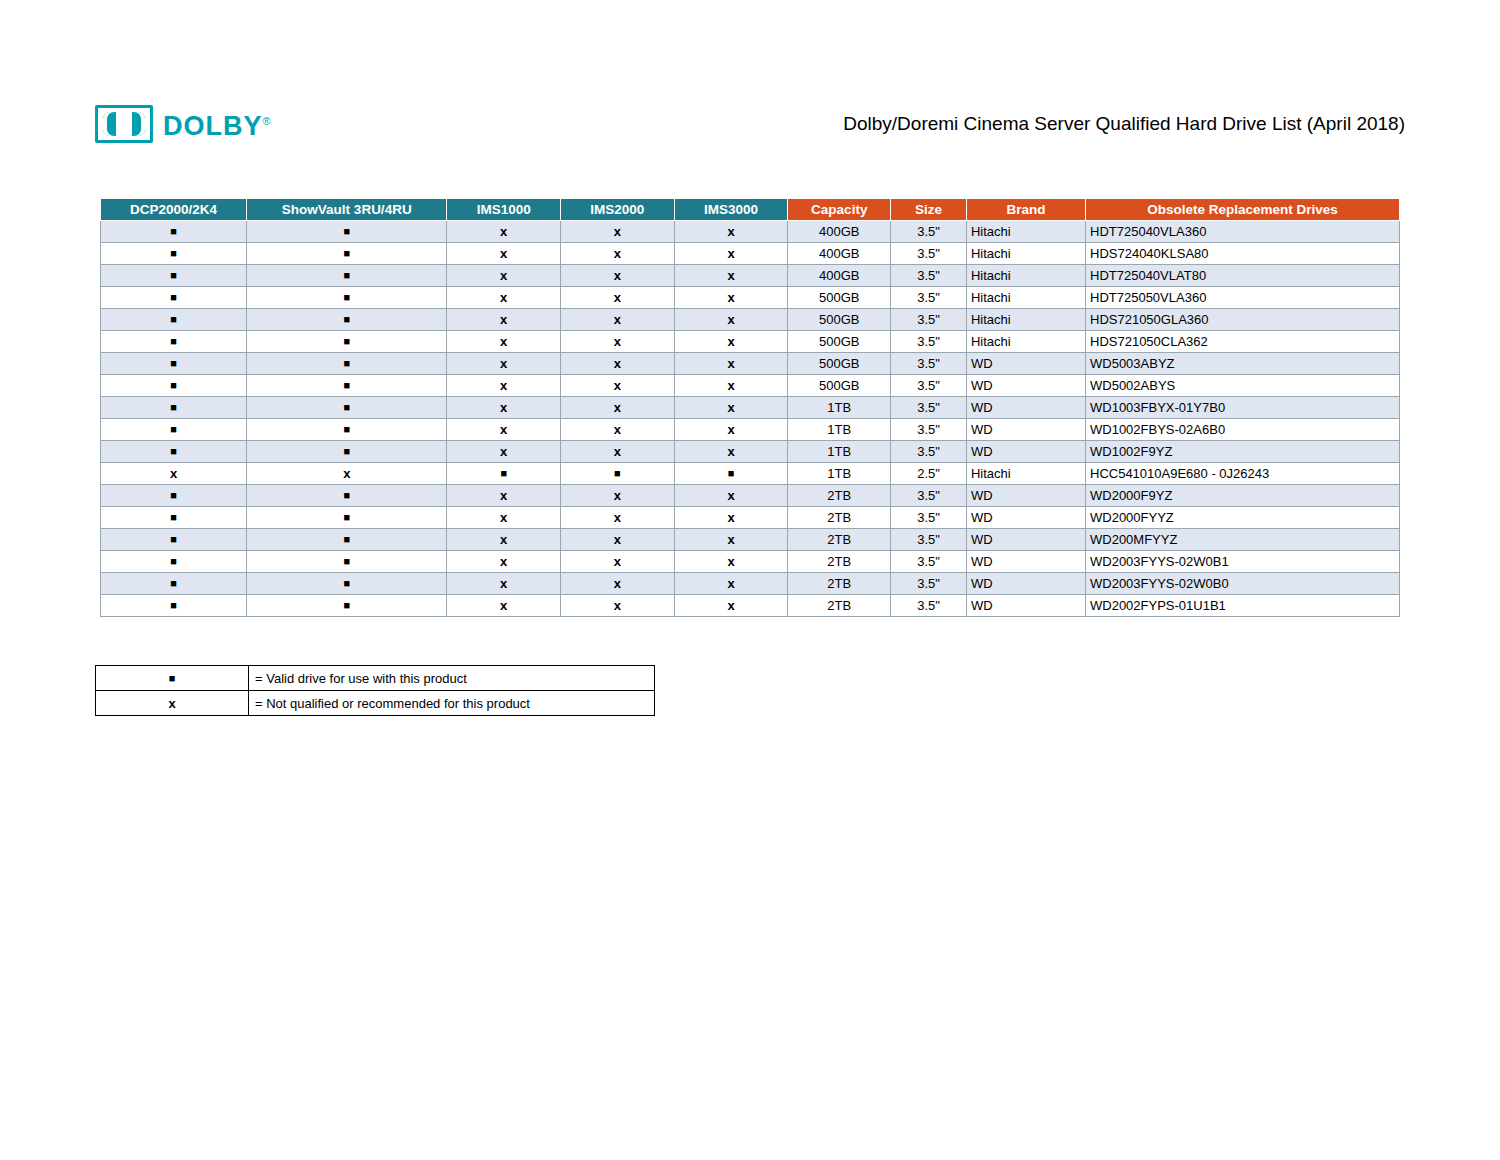DOLBY®
Dolby/Doremi Cinema Server Qualified Hard Drive List (April 2018)
| DCP2000/2K4 | ShowVault 3RU/4RU | IMS1000 | IMS2000 | IMS3000 | Capacity | Size | Brand | Obsolete Replacement Drives |
| --- | --- | --- | --- | --- | --- | --- | --- | --- |
| ■ | ■ | x | x | x | 400GB | 3.5" | Hitachi | HDT725040VLA360 |
| ■ | ■ | x | x | x | 400GB | 3.5" | Hitachi | HDS724040KLSA80 |
| ■ | ■ | x | x | x | 400GB | 3.5" | Hitachi | HDT725040VLAT80 |
| ■ | ■ | x | x | x | 500GB | 3.5" | Hitachi | HDT725050VLA360 |
| ■ | ■ | x | x | x | 500GB | 3.5" | Hitachi | HDS721050GLA360 |
| ■ | ■ | x | x | x | 500GB | 3.5" | Hitachi | HDS721050CLA362 |
| ■ | ■ | x | x | x | 500GB | 3.5" | WD | WD5003ABYZ |
| ■ | ■ | x | x | x | 500GB | 3.5" | WD | WD5002ABYS |
| ■ | ■ | x | x | x | 1TB | 3.5" | WD | WD1003FBYX-01Y7B0 |
| ■ | ■ | x | x | x | 1TB | 3.5" | WD | WD1002FBYS-02A6B0 |
| ■ | ■ | x | x | x | 1TB | 3.5" | WD | WD1002F9YZ |
| x | x | ■ | ■ | ■ | 1TB | 2.5" | Hitachi | HCC541010A9E680 - 0J26243 |
| ■ | ■ | x | x | x | 2TB | 3.5" | WD | WD2000F9YZ |
| ■ | ■ | x | x | x | 2TB | 3.5" | WD | WD2000FYYZ |
| ■ | ■ | x | x | x | 2TB | 3.5" | WD | WD200MFYYZ |
| ■ | ■ | x | x | x | 2TB | 3.5" | WD | WD2003FYYS-02W0B1 |
| ■ | ■ | x | x | x | 2TB | 3.5" | WD | WD2003FYYS-02W0B0 |
| ■ | ■ | x | x | x | 2TB | 3.5" | WD | WD2002FYPS-01U1B1 |
| ■ | = Valid drive for use with this product |
| x | = Not qualified or recommended for this product |